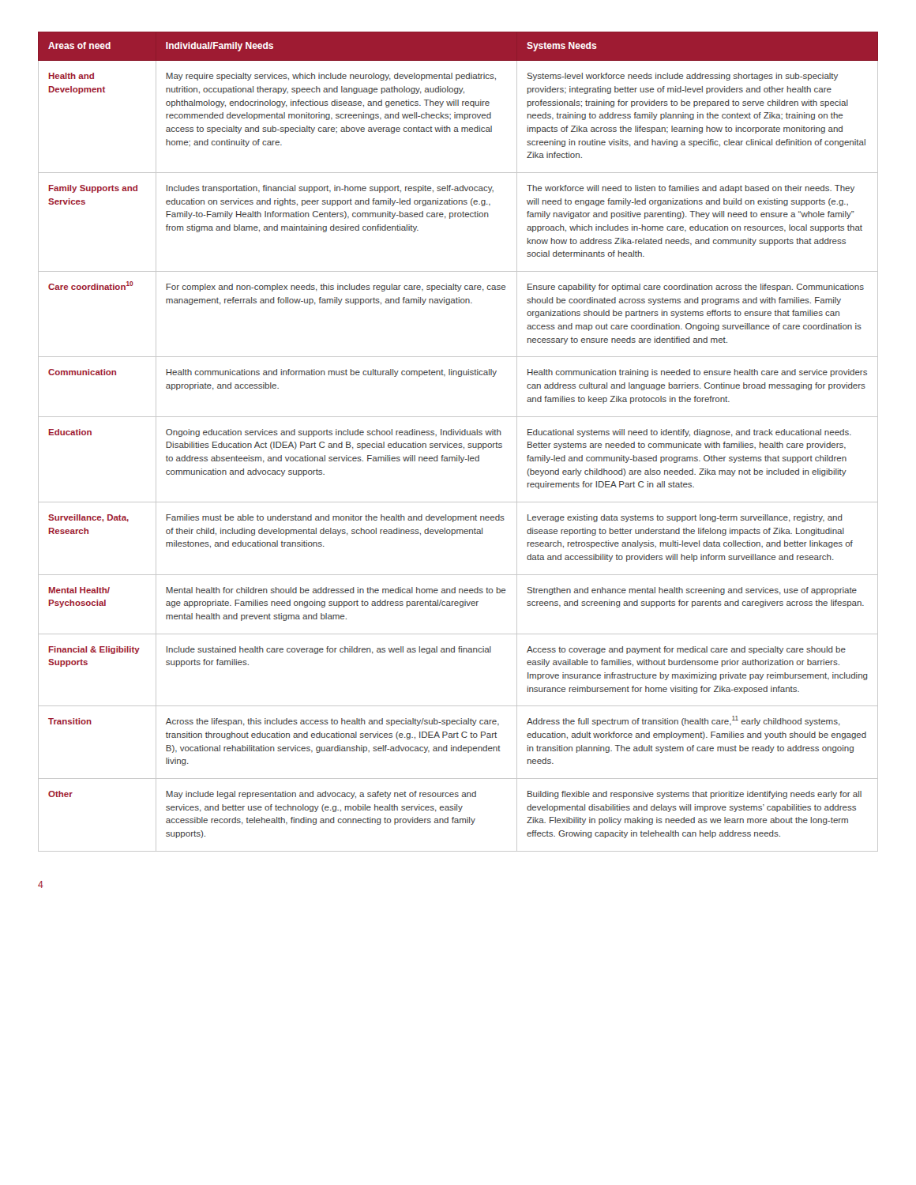| Areas of need | Individual/Family Needs | Systems Needs |
| --- | --- | --- |
| Health and Development | May require specialty services, which include neurology, developmental pediatrics, nutrition, occupational therapy, speech and language pathology, audiology, ophthalmology, endocrinology, infectious disease, and genetics. They will require recommended developmental monitoring, screenings, and well-checks; improved access to specialty and sub-specialty care; above average contact with a medical home; and continuity of care. | Systems-level workforce needs include addressing shortages in sub-specialty providers; integrating better use of mid-level providers and other health care professionals; training for providers to be prepared to serve children with special needs, training to address family planning in the context of Zika; training on the impacts of Zika across the lifespan; learning how to incorporate monitoring and screening in routine visits, and having a specific, clear clinical definition of congenital Zika infection. |
| Family Supports and Services | Includes transportation, financial support, in-home support, respite, self-advocacy, education on services and rights, peer support and family-led organizations (e.g., Family-to-Family Health Information Centers), community-based care, protection from stigma and blame, and maintaining desired confidentiality. | The workforce will need to listen to families and adapt based on their needs. They will need to engage family-led organizations and build on existing supports (e.g., family navigator and positive parenting). They will need to ensure a “whole family” approach, which includes in-home care, education on resources, local supports that know how to address Zika-related needs, and community supports that address social determinants of health. |
| Care coordination 10 | For complex and non-complex needs, this includes regular care, specialty care, case management, referrals and follow-up, family supports, and family navigation. | Ensure capability for optimal care coordination across the lifespan. Communications should be coordinated across systems and programs and with families. Family organizations should be partners in systems efforts to ensure that families can access and map out care coordination. Ongoing surveillance of care coordination is necessary to ensure needs are identified and met. |
| Communication | Health communications and information must be culturally competent, linguistically appropriate, and accessible. | Health communication training is needed to ensure health care and service providers can address cultural and language barriers. Continue broad messaging for providers and families to keep Zika protocols in the forefront. |
| Education | Ongoing education services and supports include school readiness, Individuals with Disabilities Education Act (IDEA) Part C and B, special education services, supports to address absenteeism, and vocational services. Families will need family-led communication and advocacy supports. | Educational systems will need to identify, diagnose, and track educational needs. Better systems are needed to communicate with families, health care providers, family-led and community-based programs. Other systems that support children (beyond early childhood) are also needed. Zika may not be included in eligibility requirements for IDEA Part C in all states. |
| Surveillance, Data, Research | Families must be able to understand and monitor the health and development needs of their child, including developmental delays, school readiness, developmental milestones, and educational transitions. | Leverage existing data systems to support long-term surveillance, registry, and disease reporting to better understand the lifelong impacts of Zika. Longitudinal research, retrospective analysis, multi-level data collection, and better linkages of data and accessibility to providers will help inform surveillance and research. |
| Mental Health/ Psychosocial | Mental health for children should be addressed in the medical home and needs to be age appropriate. Families need ongoing support to address parental/caregiver mental health and prevent stigma and blame. | Strengthen and enhance mental health screening and services, use of appropriate screens, and screening and supports for parents and caregivers across the lifespan. |
| Financial & Eligibility Supports | Include sustained health care coverage for children, as well as legal and financial supports for families. | Access to coverage and payment for medical care and specialty care should be easily available to families, without burdensome prior authorization or barriers. Improve insurance infrastructure by maximizing private pay reimbursement, including insurance reimbursement for home visiting for Zika-exposed infants. |
| Transition | Across the lifespan, this includes access to health and specialty/sub-specialty care, transition throughout education and educational services (e.g., IDEA Part C to Part B), vocational rehabilitation services, guardianship, self-advocacy, and independent living. | Address the full spectrum of transition (health care, 11 early childhood systems, education, adult workforce and employment). Families and youth should be engaged in transition planning. The adult system of care must be ready to address ongoing needs. |
| Other | May include legal representation and advocacy, a safety net of resources and services, and better use of technology (e.g., mobile health services, easily accessible records, telehealth, finding and connecting to providers and family supports). | Building flexible and responsive systems that prioritize identifying needs early for all developmental disabilities and delays will improve systems’ capabilities to address Zika. Flexibility in policy making is needed as we learn more about the long-term effects. Growing capacity in telehealth can help address needs. |
4